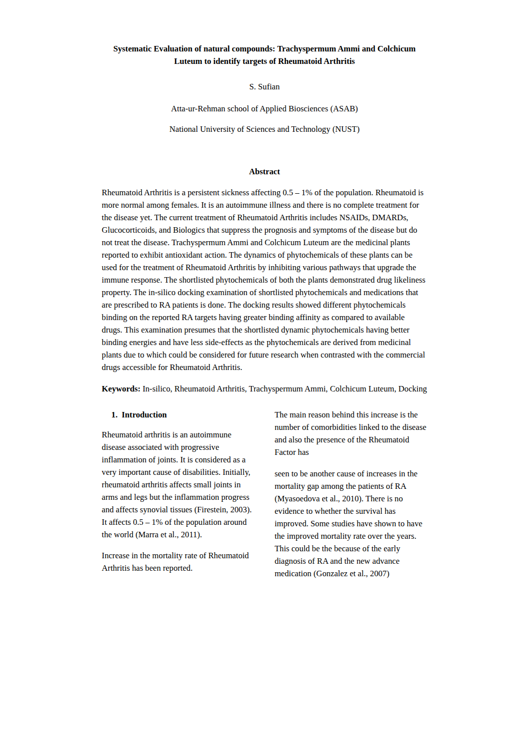Systematic Evaluation of natural compounds: Trachyspermum Ammi and Colchicum Luteum to identify targets of Rheumatoid Arthritis
S. Sufian
Atta-ur-Rehman school of Applied Biosciences (ASAB)
National University of Sciences and Technology (NUST)
Abstract
Rheumatoid Arthritis is a persistent sickness affecting 0.5 – 1% of the population. Rheumatoid is more normal among females. It is an autoimmune illness and there is no complete treatment for the disease yet. The current treatment of Rheumatoid Arthritis includes NSAIDs, DMARDs, Glucocorticoids, and Biologics that suppress the prognosis and symptoms of the disease but do not treat the disease. Trachyspermum Ammi and Colchicum Luteum are the medicinal plants reported to exhibit antioxidant action. The dynamics of phytochemicals of these plants can be used for the treatment of Rheumatoid Arthritis by inhibiting various pathways that upgrade the immune response. The shortlisted phytochemicals of both the plants demonstrated drug likeliness property. The in-silico docking examination of shortlisted phytochemicals and medications that are prescribed to RA patients is done. The docking results showed different phytochemicals binding on the reported RA targets having greater binding affinity as compared to available drugs. This examination presumes that the shortlisted dynamic phytochemicals having better binding energies and have less side-effects as the phytochemicals are derived from medicinal plants due to which could be considered for future research when contrasted with the commercial drugs accessible for Rheumatoid Arthritis.
Keywords: In-silico, Rheumatoid Arthritis, Trachyspermum Ammi, Colchicum Luteum, Docking
1. Introduction
Rheumatoid arthritis is an autoimmune disease associated with progressive inflammation of joints. It is considered as a very important cause of disabilities. Initially, rheumatoid arthritis affects small joints in arms and legs but the inflammation progress and affects synovial tissues (Firestein, 2003). It affects 0.5 – 1% of the population around the world (Marra et al., 2011).
Increase in the mortality rate of Rheumatoid Arthritis has been reported.
The main reason behind this increase is the number of comorbidities linked to the disease and also the presence of the Rheumatoid Factor has
seen to be another cause of increases in the mortality gap among the patients of RA (Myasoedova et al., 2010). There is no evidence to whether the survival has improved. Some studies have shown to have the improved mortality rate over the years. This could be the because of the early diagnosis of RA and the new advance medication (Gonzalez et al., 2007)